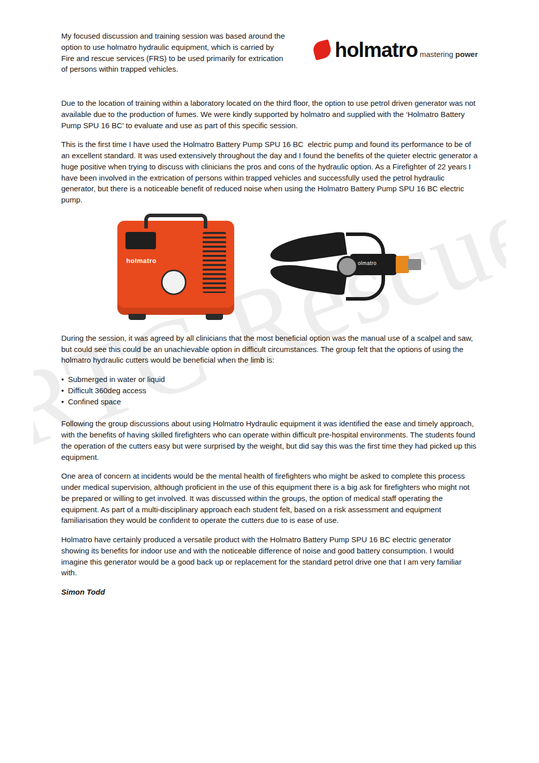RTC Rescue
My focused discussion and training session was based around the option to use holmatro hydraulic equipment, which is carried by Fire and rescue services (FRS) to be used primarily for extrication of persons within trapped vehicles.
holmatro mastering power
Due to the location of training within a laboratory located on the third floor, the option to use petrol driven generator was not available due to the production of fumes. We were kindly supported by holmatro and supplied with the ‘Holmatro Battery Pump SPU 16 BC’ to evaluate and use as part of this specific session.
This is the first time I have used the Holmatro Battery Pump SPU 16 BC electric pump and found its performance to be of an excellent standard. It was used extensively throughout the day and I found the benefits of the quieter electric generator a huge positive when trying to discuss with clinicians the pros and cons of the hydraulic option. As a Firefighter of 22 years I have been involved in the extrication of persons within trapped vehicles and successfully used the petrol hydraulic generator, but there is a noticeable benefit of reduced noise when using the Holmatro Battery Pump SPU 16 BC electric pump.
holmatro
holmatro
During the session, it was agreed by all clinicians that the most beneficial option was the manual use of a scalpel and saw, but could see this could be an unachievable option in difficult circumstances. The group felt that the options of using the holmatro hydraulic cutters would be beneficial when the limb is:
Submerged in water or liquid
Difficult 360deg access
Confined space
Following the group discussions about using Holmatro Hydraulic equipment it was identified the ease and timely approach, with the benefits of having skilled firefighters who can operate within difficult pre-hospital environments. The students found the operation of the cutters easy but were surprised by the weight, but did say this was the first time they had picked up this equipment.
One area of concern at incidents would be the mental health of firefighters who might be asked to complete this process under medical supervision, although proficient in the use of this equipment there is a big ask for firefighters who might not be prepared or willing to get involved. It was discussed within the groups, the option of medical staff operating the equipment. As part of a multi-disciplinary approach each student felt, based on a risk assessment and equipment familiarisation they would be confident to operate the cutters due to is ease of use.
Holmatro have certainly produced a versatile product with the Holmatro Battery Pump SPU 16 BC electric generator showing its benefits for indoor use and with the noticeable difference of noise and good battery consumption. I would imagine this generator would be a good back up or replacement for the standard petrol drive one that I am very familiar with.
Simon Todd